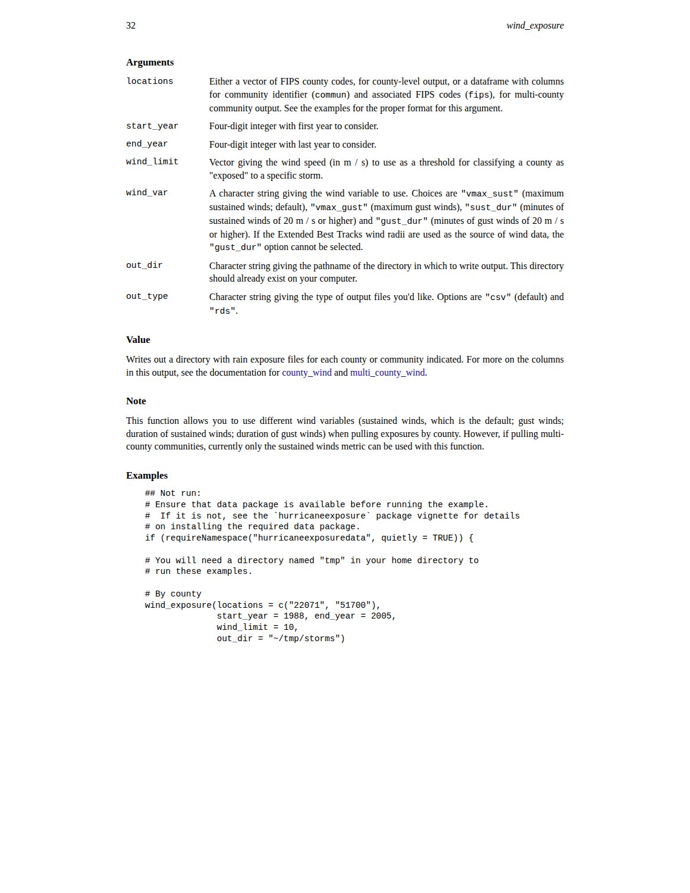32 wind_exposure
Arguments
locations
Either a vector of FIPS county codes, for county-level output, or a dataframe with columns for community identifier (commun) and associated FIPS codes (fips), for multi-county community output. See the examples for the proper format for this argument.
start_year
Four-digit integer with first year to consider.
end_year
Four-digit integer with last year to consider.
wind_limit
Vector giving the wind speed (in m / s) to use as a threshold for classifying a county as "exposed" to a specific storm.
wind_var
A character string giving the wind variable to use. Choices are "vmax_sust" (maximum sustained winds; default), "vmax_gust" (maximum gust winds), "sust_dur" (minutes of sustained winds of 20 m / s or higher) and "gust_dur" (minutes of gust winds of 20 m / s or higher). If the Extended Best Tracks wind radii are used as the source of wind data, the "gust_dur" option cannot be selected.
out_dir
Character string giving the pathname of the directory in which to write output. This directory should already exist on your computer.
out_type
Character string giving the type of output files you'd like. Options are "csv" (default) and "rds".
Value
Writes out a directory with rain exposure files for each county or community indicated. For more on the columns in this output, see the documentation for county_wind and multi_county_wind.
Note
This function allows you to use different wind variables (sustained winds, which is the default; gust winds; duration of sustained winds; duration of gust winds) when pulling exposures by county. However, if pulling multi-county communities, currently only the sustained winds metric can be used with this function.
Examples
## Not run:
# Ensure that data package is available before running the example.
#  If it is not, see the `hurricaneexposure` package vignette for details
# on installing the required data package.
if (requireNamespace("hurricaneexposuredata", quietly = TRUE)) {

# You will need a directory named "tmp" in your home directory to
# run these examples.

# By county
wind_exposure(locations = c("22071", "51700"),
              start_year = 1988, end_year = 2005,
              wind_limit = 10,
              out_dir = "~/tmp/storms")